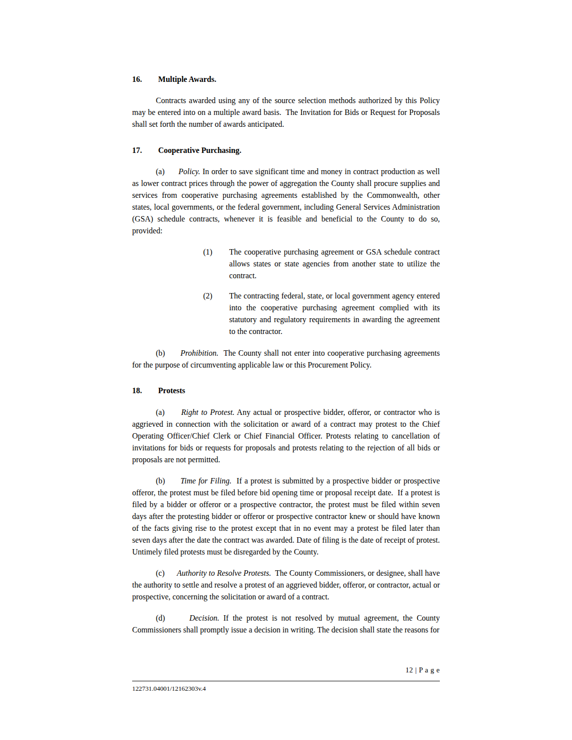16. Multiple Awards.
Contracts awarded using any of the source selection methods authorized by this Policy may be entered into on a multiple award basis. The Invitation for Bids or Request for Proposals shall set forth the number of awards anticipated.
17. Cooperative Purchasing.
(a) Policy. In order to save significant time and money in contract production as well as lower contract prices through the power of aggregation the County shall procure supplies and services from cooperative purchasing agreements established by the Commonwealth, other states, local governments, or the federal government, including General Services Administration (GSA) schedule contracts, whenever it is feasible and beneficial to the County to do so, provided:
(1) The cooperative purchasing agreement or GSA schedule contract allows states or state agencies from another state to utilize the contract.
(2) The contracting federal, state, or local government agency entered into the cooperative purchasing agreement complied with its statutory and regulatory requirements in awarding the agreement to the contractor.
(b) Prohibition. The County shall not enter into cooperative purchasing agreements for the purpose of circumventing applicable law or this Procurement Policy.
18. Protests
(a) Right to Protest. Any actual or prospective bidder, offeror, or contractor who is aggrieved in connection with the solicitation or award of a contract may protest to the Chief Operating Officer/Chief Clerk or Chief Financial Officer. Protests relating to cancellation of invitations for bids or requests for proposals and protests relating to the rejection of all bids or proposals are not permitted.
(b) Time for Filing. If a protest is submitted by a prospective bidder or prospective offeror, the protest must be filed before bid opening time or proposal receipt date. If a protest is filed by a bidder or offeror or a prospective contractor, the protest must be filed within seven days after the protesting bidder or offeror or prospective contractor knew or should have known of the facts giving rise to the protest except that in no event may a protest be filed later than seven days after the date the contract was awarded. Date of filing is the date of receipt of protest. Untimely filed protests must be disregarded by the County.
(c) Authority to Resolve Protests. The County Commissioners, or designee, shall have the authority to settle and resolve a protest of an aggrieved bidder, offeror, or contractor, actual or prospective, concerning the solicitation or award of a contract.
(d) Decision. If the protest is not resolved by mutual agreement, the County Commissioners shall promptly issue a decision in writing. The decision shall state the reasons for
12 | P a g e
122731.04001/12162303v.4